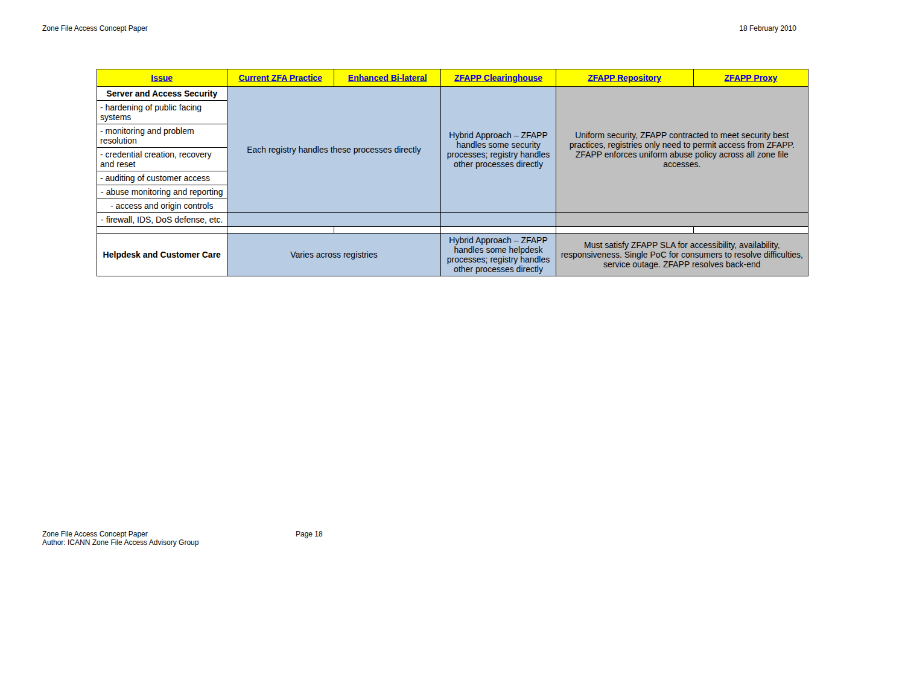Zone File Access Concept Paper 18 February 2010
| Issue | Current ZFA Practice | Enhanced Bi-lateral | ZFAPP Clearinghouse | ZFAPP Repository | ZFAPP Proxy |
| --- | --- | --- | --- | --- | --- |
| Server and Access Security | Each registry handles these processes directly | Hybrid Approach – ZFAPP handles some security processes; registry handles other processes directly | Uniform security, ZFAPP contracted to meet security best practices, registries only need to permit access from ZFAPP. ZFAPP enforces uniform abuse policy across all zone file accesses. |
| - hardening of public facing systems |
| - monitoring and problem resolution |
| - credential creation, recovery and reset |
| - auditing of customer access |
| - abuse monitoring and reporting |
| - access and origin controls |
| - firewall, IDS, DoS defense, etc. | | | |
| Helpdesk and Customer Care | Varies across registries | Hybrid Approach – ZFAPP handles some helpdesk processes; registry handles other processes directly | Must satisfy ZFAPP SLA for accessibility, availability, responsiveness. Single PoC for consumers to resolve difficulties, service outage. ZFAPP resolves back-end |
Zone File Access Concept Paper
Author: ICANN Zone File Access Advisory Group
Page 18